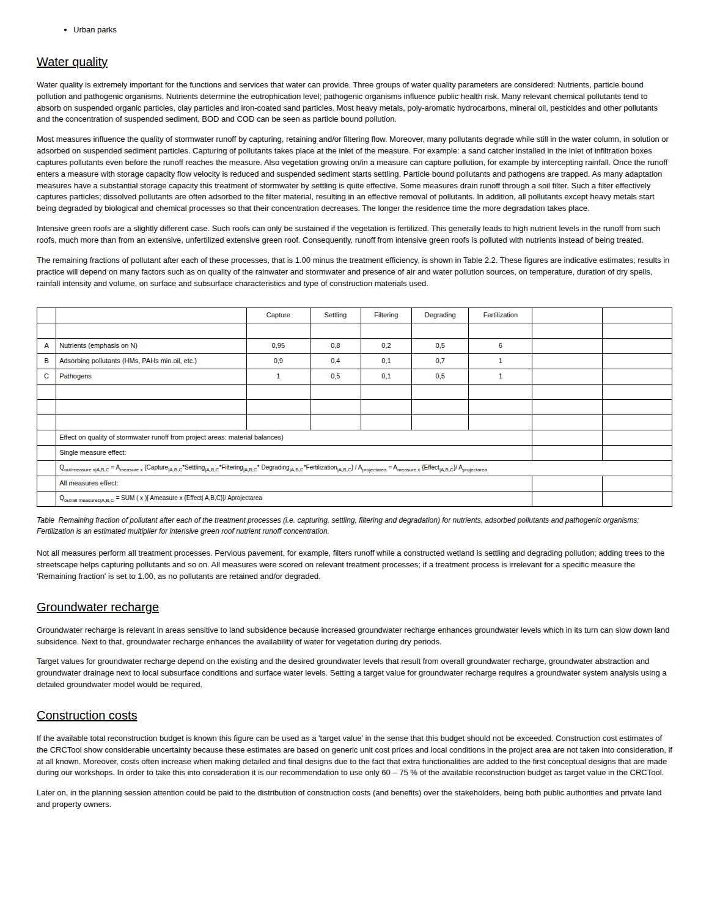Urban parks
Water quality
Water quality is extremely important for the functions and services that water can provide. Three groups of water quality parameters are considered: Nutrients, particle bound pollution and pathogenic organisms. Nutrients determine the eutrophication level; pathogenic organisms influence public health risk. Many relevant chemical pollutants tend to absorb on suspended organic particles, clay particles and iron-coated sand particles. Most heavy metals, poly-aromatic hydrocarbons, mineral oil, pesticides and other pollutants and the concentration of suspended sediment, BOD and COD can be seen as particle bound pollution.
Most measures influence the quality of stormwater runoff by capturing, retaining and/or filtering flow. Moreover, many pollutants degrade while still in the water column, in solution or adsorbed on suspended sediment particles. Capturing of pollutants takes place at the inlet of the measure. For example: a sand catcher installed in the inlet of infiltration boxes captures pollutants even before the runoff reaches the measure. Also vegetation growing on/in a measure can capture pollution, for example by intercepting rainfall. Once the runoff enters a measure with storage capacity flow velocity is reduced and suspended sediment starts settling. Particle bound pollutants and pathogens are trapped. As many adaptation measures have a substantial storage capacity this treatment of stormwater by settling is quite effective. Some measures drain runoff through a soil filter. Such a filter effectively captures particles; dissolved pollutants are often adsorbed to the filter material, resulting in an effective removal of pollutants. In addition, all pollutants except heavy metals start being degraded by biological and chemical processes so that their concentration decreases. The longer the residence time the more degradation takes place.
Intensive green roofs are a slightly different case. Such roofs can only be sustained if the vegetation is fertilized. This generally leads to high nutrient levels in the runoff from such roofs, much more than from an extensive, unfertilized extensive green roof. Consequently, runoff from intensive green roofs is polluted with nutrients instead of being treated.
The remaining fractions of pollutant after each of these processes, that is 1.00 minus the treatment efficiency, is shown in Table 2.2. These figures are indicative estimates; results in practice will depend on many factors such as on quality of the rainwater and stormwater and presence of air and water pollution sources, on temperature, duration of dry spells, rainfall intensity and volume, on surface and subsurface characteristics and type of construction materials used.
| | | Capture | Settling | Filtering | Degrading | Fertilization | | |
| A | Nutrients (emphasis on N) | 0,95 | 0,8 | 0,2 | 0,5 | 6 | | |
| B | Adsorbing pollutants (HMs, PAHs min.oil, etc.) | 0,9 | 0,4 | 0,1 | 0,7 | 1 | | |
| C | Pathogens | 1 | 0,5 | 0,1 | 0,5 | 1 | | |
| | Effect on quality of stormwater runoff from project areas: material balances) | | |
| | Single measure effect: | | |
| | Q out/measure x/A,B,C = A measure x {Capture /A,B,C *Settling /A,B,C *Filtering /A,B,C * Degrading /A,B,C *Fertilization /A,B,C } / A projectarea = A measure x {Effect /A,B,C }/ A projectarea |
| | All measures effect: | | |
| | Q out/all measures/A,B,C = SUM ( x )[ Ameasure x {Effect/ A,B,C}]/ Aprojectarea | | |
Table Remaining fraction of pollutant after each of the treatment processes (i.e. capturing, settling, filtering and degradation) for nutrients, adsorbed pollutants and pathogenic organisms; Fertilization is an estimated multiplier for intensive green roof nutrient runoff concentration.
Not all measures perform all treatment processes. Pervious pavement, for example, filters runoff while a constructed wetland is settling and degrading pollution; adding trees to the streetscape helps capturing pollutants and so on. All measures were scored on relevant treatment processes; if a treatment process is irrelevant for a specific measure the 'Remaining fraction' is set to 1.00, as no pollutants are retained and/or degraded.
Groundwater recharge
Groundwater recharge is relevant in areas sensitive to land subsidence because increased groundwater recharge enhances groundwater levels which in its turn can slow down land subsidence. Next to that, groundwater recharge enhances the availability of water for vegetation during dry periods.
Target values for groundwater recharge depend on the existing and the desired groundwater levels that result from overall groundwater recharge, groundwater abstraction and groundwater drainage next to local subsurface conditions and surface water levels. Setting a target value for groundwater recharge requires a groundwater system analysis using a detailed groundwater model would be required.
Construction costs
If the available total reconstruction budget is known this figure can be used as a 'target value' in the sense that this budget should not be exceeded. Construction cost estimates of the CRCTool show considerable uncertainty because these estimates are based on generic unit cost prices and local conditions in the project area are not taken into consideration, if at all known. Moreover, costs often increase when making detailed and final designs due to the fact that extra functionalities are added to the first conceptual designs that are made during our workshops. In order to take this into consideration it is our recommendation to use only 60 – 75 % of the available reconstruction budget as target value in the CRCTool.
Later on, in the planning session attention could be paid to the distribution of construction costs (and benefits) over the stakeholders, being both public authorities and private land and property owners.